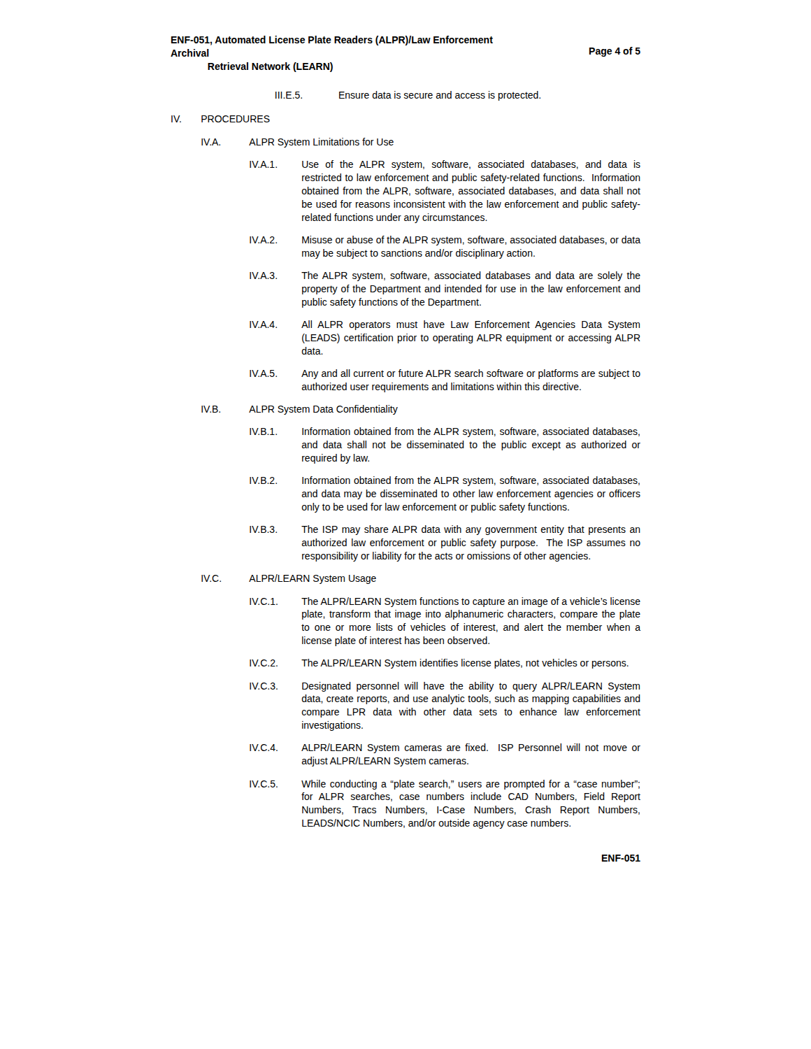ENF-051, Automated License Plate Readers (ALPR)/Law Enforcement Archival Retrieval Network (LEARN)
Page 4 of 5
III.E.5.
Ensure data is secure and access is protected.
IV.
PROCEDURES
IV.A.
ALPR System Limitations for Use
IV.A.1.
Use of the ALPR system, software, associated databases, and data is restricted to law enforcement and public safety-related functions. Information obtained from the ALPR, software, associated databases, and data shall not be used for reasons inconsistent with the law enforcement and public safety-related functions under any circumstances.
IV.A.2.
Misuse or abuse of the ALPR system, software, associated databases, or data may be subject to sanctions and/or disciplinary action.
IV.A.3.
The ALPR system, software, associated databases and data are solely the property of the Department and intended for use in the law enforcement and public safety functions of the Department.
IV.A.4.
All ALPR operators must have Law Enforcement Agencies Data System (LEADS) certification prior to operating ALPR equipment or accessing ALPR data.
IV.A.5.
Any and all current or future ALPR search software or platforms are subject to authorized user requirements and limitations within this directive.
IV.B.
ALPR System Data Confidentiality
IV.B.1.
Information obtained from the ALPR system, software, associated databases, and data shall not be disseminated to the public except as authorized or required by law.
IV.B.2.
Information obtained from the ALPR system, software, associated databases, and data may be disseminated to other law enforcement agencies or officers only to be used for law enforcement or public safety functions.
IV.B.3.
The ISP may share ALPR data with any government entity that presents an authorized law enforcement or public safety purpose. The ISP assumes no responsibility or liability for the acts or omissions of other agencies.
IV.C.
ALPR/LEARN System Usage
IV.C.1.
The ALPR/LEARN System functions to capture an image of a vehicle’s license plate, transform that image into alphanumeric characters, compare the plate to one or more lists of vehicles of interest, and alert the member when a license plate of interest has been observed.
IV.C.2.
The ALPR/LEARN System identifies license plates, not vehicles or persons.
IV.C.3.
Designated personnel will have the ability to query ALPR/LEARN System data, create reports, and use analytic tools, such as mapping capabilities and compare LPR data with other data sets to enhance law enforcement investigations.
IV.C.4.
ALPR/LEARN System cameras are fixed. ISP Personnel will not move or adjust ALPR/LEARN System cameras.
IV.C.5.
While conducting a “plate search,” users are prompted for a “case number”; for ALPR searches, case numbers include CAD Numbers, Field Report Numbers, Tracs Numbers, I-Case Numbers, Crash Report Numbers, LEADS/NCIC Numbers, and/or outside agency case numbers.
ENF-051